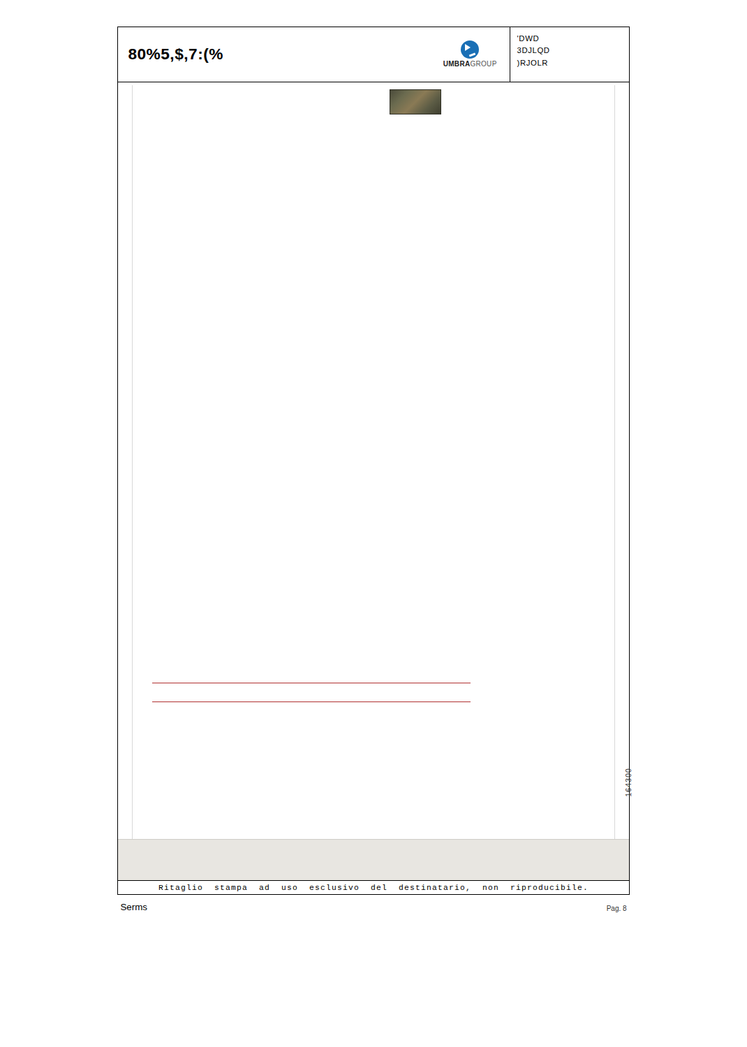80%5,$,7:(%
UMBRA GROUP
'DWD
3DJLQD
)RJOLR
164300
Ritaglio stampa ad uso esclusivo del destinatario, non riproducibile.
Serms
Pag. 8